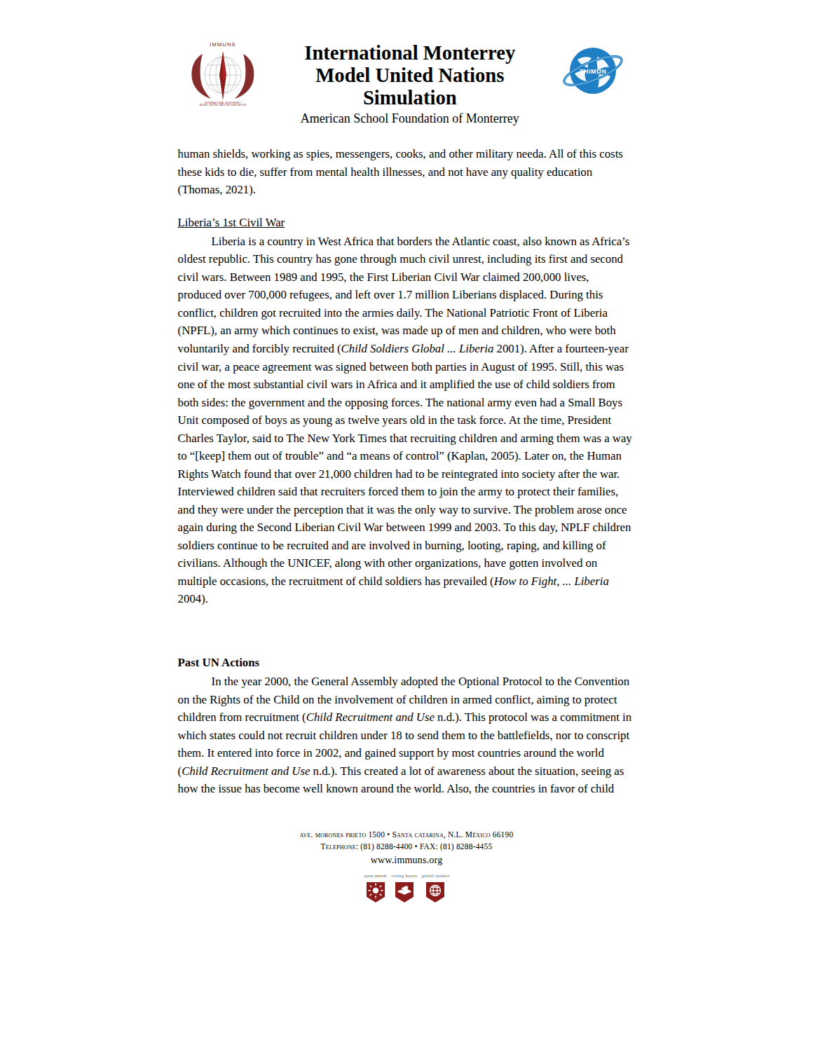IMMUNS INTERNATIONAL MONTERREY MODEL UNITED NATIONS SIMULATION
International Monterrey
Model United Nations Simulation
American School Foundation of Monterrey
THIMUN
human shields, working as spies, messengers, cooks, and other military needa. All of this costs these kids to die, suffer from mental health illnesses, and not have any quality education (Thomas, 2021).
Liberia’s 1st Civil War
Liberia is a country in West Africa that borders the Atlantic coast, also known as Africa’s oldest republic. This country has gone through much civil unrest, including its first and second civil wars. Between 1989 and 1995, the First Liberian Civil War claimed 200,000 lives, produced over 700,000 refugees, and left over 1.7 million Liberians displaced. During this conflict, children got recruited into the armies daily. The National Patriotic Front of Liberia (NPFL), an army which continues to exist, was made up of men and children, who were both voluntarily and forcibly recruited (Child Soldiers Global ... Liberia 2001). After a fourteen-year civil war, a peace agreement was signed between both parties in August of 1995. Still, this was one of the most substantial civil wars in Africa and it amplified the use of child soldiers from both sides: the government and the opposing forces. The national army even had a Small Boys Unit composed of boys as young as twelve years old in the task force. At the time, President Charles Taylor, said to The New York Times that recruiting children and arming them was a way to “[keep] them out of trouble” and “a means of control” (Kaplan, 2005). Later on, the Human Rights Watch found that over 21,000 children had to be reintegrated into society after the war. Interviewed children said that recruiters forced them to join the army to protect their families, and they were under the perception that it was the only way to survive. The problem arose once again during the Second Liberian Civil War between 1999 and 2003. To this day, NPLF children soldiers continue to be recruited and are involved in burning, looting, raping, and killing of civilians. Although the UNICEF, along with other organizations, have gotten involved on multiple occasions, the recruitment of child soldiers has prevailed (How to Fight, ... Liberia 2004).
Past UN Actions
In the year 2000, the General Assembly adopted the Optional Protocol to the Convention on the Rights of the Child on the involvement of children in armed conflict, aiming to protect children from recruitment (Child Recruitment and Use n.d.). This protocol was a commitment in which states could not recruit children under 18 to send them to the battlefields, nor to conscript them. It entered into force in 2002, and gained support by most countries around the world (Child Recruitment and Use n.d.). This created a lot of awareness about the situation, seeing as how the issue has become well known around the world. Also, the countries in favor of child
ave. morones prieto 1500 • Santa catarina, N.L. México 66190
Telephone: (81) 8288-4400 • FAX: (81) 8288-4455
www.immuns.org
open minds
caring hearts
global leaders